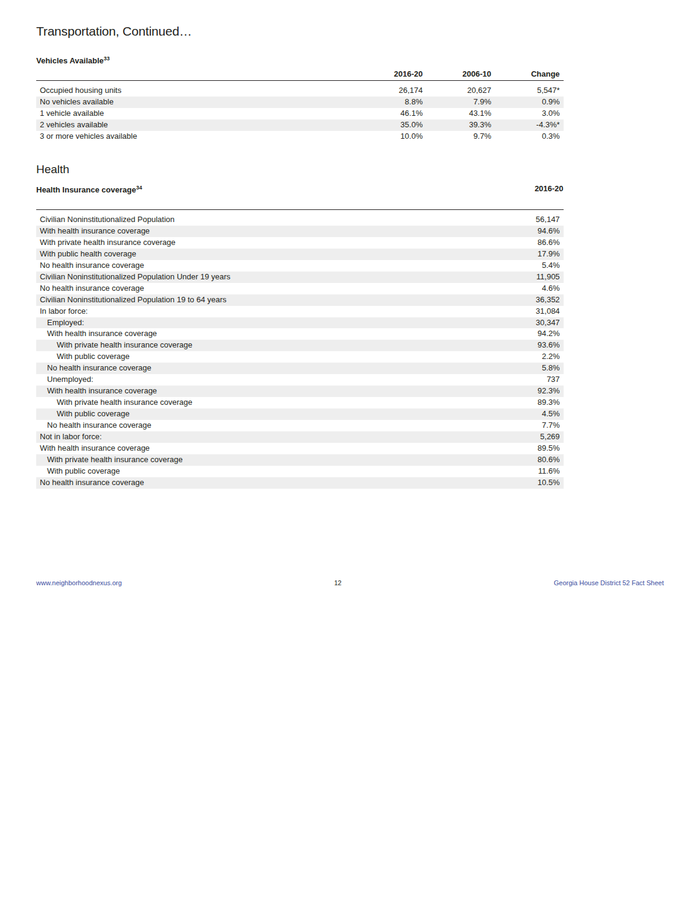Transportation, Continued…
Vehicles Available 33
| | 2016-20 | 2006-10 | Change |
| --- | --- | --- | --- |
| Occupied housing units | 26,174 | 20,627 | 5,547* |
| No vehicles available | 8.8% | 7.9% | 0.9% |
| 1 vehicle available | 46.1% | 43.1% | 3.0% |
| 2 vehicles available | 35.0% | 39.3% | -4.3%* |
| 3 or more vehicles available | 10.0% | 9.7% | 0.3% |
Health
Health Insurance coverage 34 2016-20
| Civilian Noninstitutionalized Population | 56,147 |
| With health insurance coverage | 94.6% |
| With private health insurance coverage | 86.6% |
| With public health coverage | 17.9% |
| No health insurance coverage | 5.4% |
| Civilian Noninstitutionalized Population Under 19 years | 11,905 |
| No health insurance coverage | 4.6% |
| Civilian Noninstitutionalized Population 19 to 64 years | 36,352 |
| In labor force: | 31,084 |
| Employed: | 30,347 |
| With health insurance coverage | 94.2% |
| With private health insurance coverage | 93.6% |
| With public coverage | 2.2% |
| No health insurance coverage | 5.8% |
| Unemployed: | 737 |
| With health insurance coverage | 92.3% |
| With private health insurance coverage | 89.3% |
| With public coverage | 4.5% |
| No health insurance coverage | 7.7% |
| Not in labor force: | 5,269 |
| With health insurance coverage | 89.5% |
| With private health insurance coverage | 80.6% |
| With public coverage | 11.6% |
| No health insurance coverage | 10.5% |
www.neighborhoodnexus.org 12 Georgia House District 52 Fact Sheet